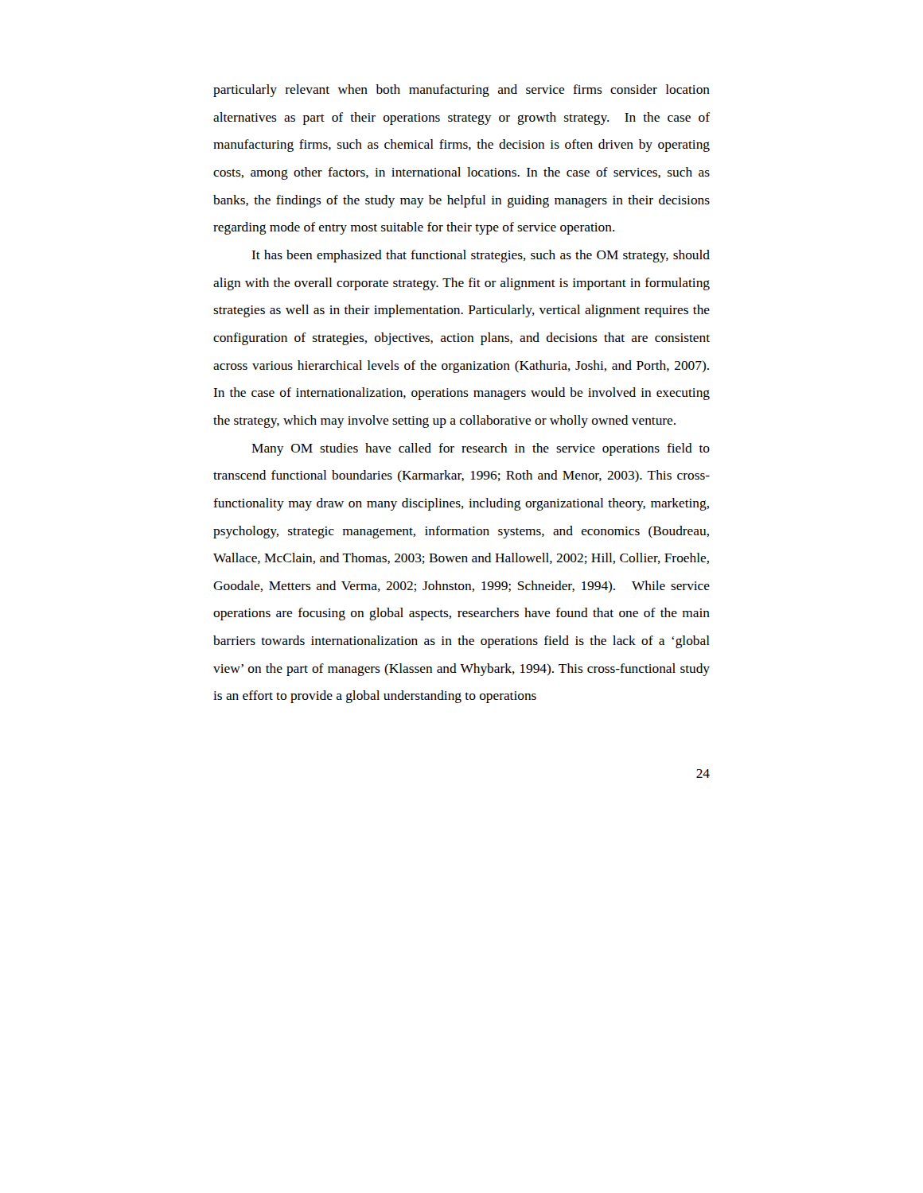particularly relevant when both manufacturing and service firms consider location alternatives as part of their operations strategy or growth strategy. In the case of manufacturing firms, such as chemical firms, the decision is often driven by operating costs, among other factors, in international locations. In the case of services, such as banks, the findings of the study may be helpful in guiding managers in their decisions regarding mode of entry most suitable for their type of service operation.
It has been emphasized that functional strategies, such as the OM strategy, should align with the overall corporate strategy. The fit or alignment is important in formulating strategies as well as in their implementation. Particularly, vertical alignment requires the configuration of strategies, objectives, action plans, and decisions that are consistent across various hierarchical levels of the organization (Kathuria, Joshi, and Porth, 2007). In the case of internationalization, operations managers would be involved in executing the strategy, which may involve setting up a collaborative or wholly owned venture.
Many OM studies have called for research in the service operations field to transcend functional boundaries (Karmarkar, 1996; Roth and Menor, 2003). This cross-functionality may draw on many disciplines, including organizational theory, marketing, psychology, strategic management, information systems, and economics (Boudreau, Wallace, McClain, and Thomas, 2003; Bowen and Hallowell, 2002; Hill, Collier, Froehle, Goodale, Metters and Verma, 2002; Johnston, 1999; Schneider, 1994). While service operations are focusing on global aspects, researchers have found that one of the main barriers towards internationalization as in the operations field is the lack of a ‘global view’ on the part of managers (Klassen and Whybark, 1994). This cross-functional study is an effort to provide a global understanding to operations
24